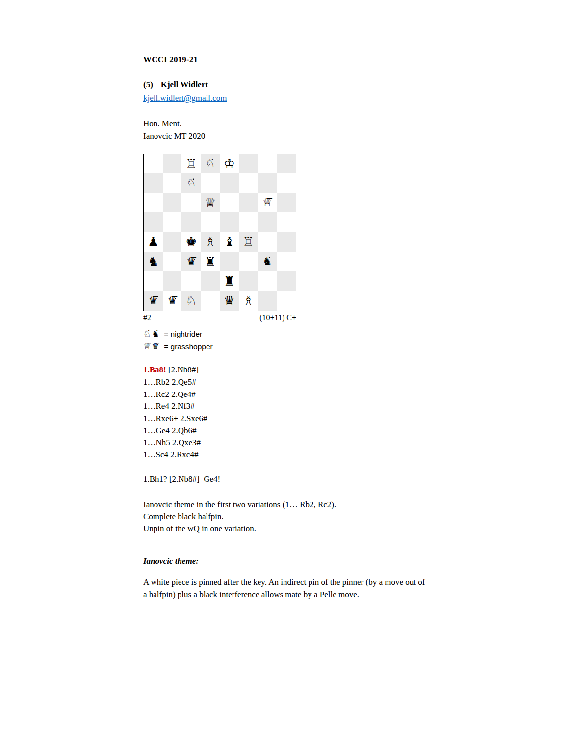WCCI 2019-21
(5) Kjell Widlert
kjell.widlert@gmail.com
Hon. Ment.
Ianovcic MT 2020
| | | ♖ | ♘̇ | ♔ | | | |
| | | ♘̇ | | | | | |
| | | | ♕ | | | ♕̅ | |
| ♟ | | ♚ | ♗ | ♝ | ♖ | | |
| ♞ | | ♛̅ | ♜ | | | ♞̇ | |
| | | | | ♜ | | | |
| ♛̅ | ♛̅ | ♘ | | ♛ | ♗ | | |
#2 (10+11) C+
♘̇♞̇= nightrider
♕̅♛̅= grasshopper
1.Ba8! [2.Nb8#]
1…Rb2 2.Qe5#
1…Rc2 2.Qe4#
1…Re4 2.Nf3#
1…Rxe6+ 2.Sxe6#
1…Ge4 2.Qb6#
1…Nh5 2.Qxe3#
1…Sc4 2.Rxc4#
1.Bh1? [2.Nb8#] Ge4!
Ianovcic theme in the first two variations (1… Rb2, Rc2).
Complete black halfpin.
Unpin of the wQ in one variation.
Ianovcic theme:
A white piece is pinned after the key. An indirect pin of the pinner (by a move out of a halfpin) plus a black interference allows mate by a Pelle move.